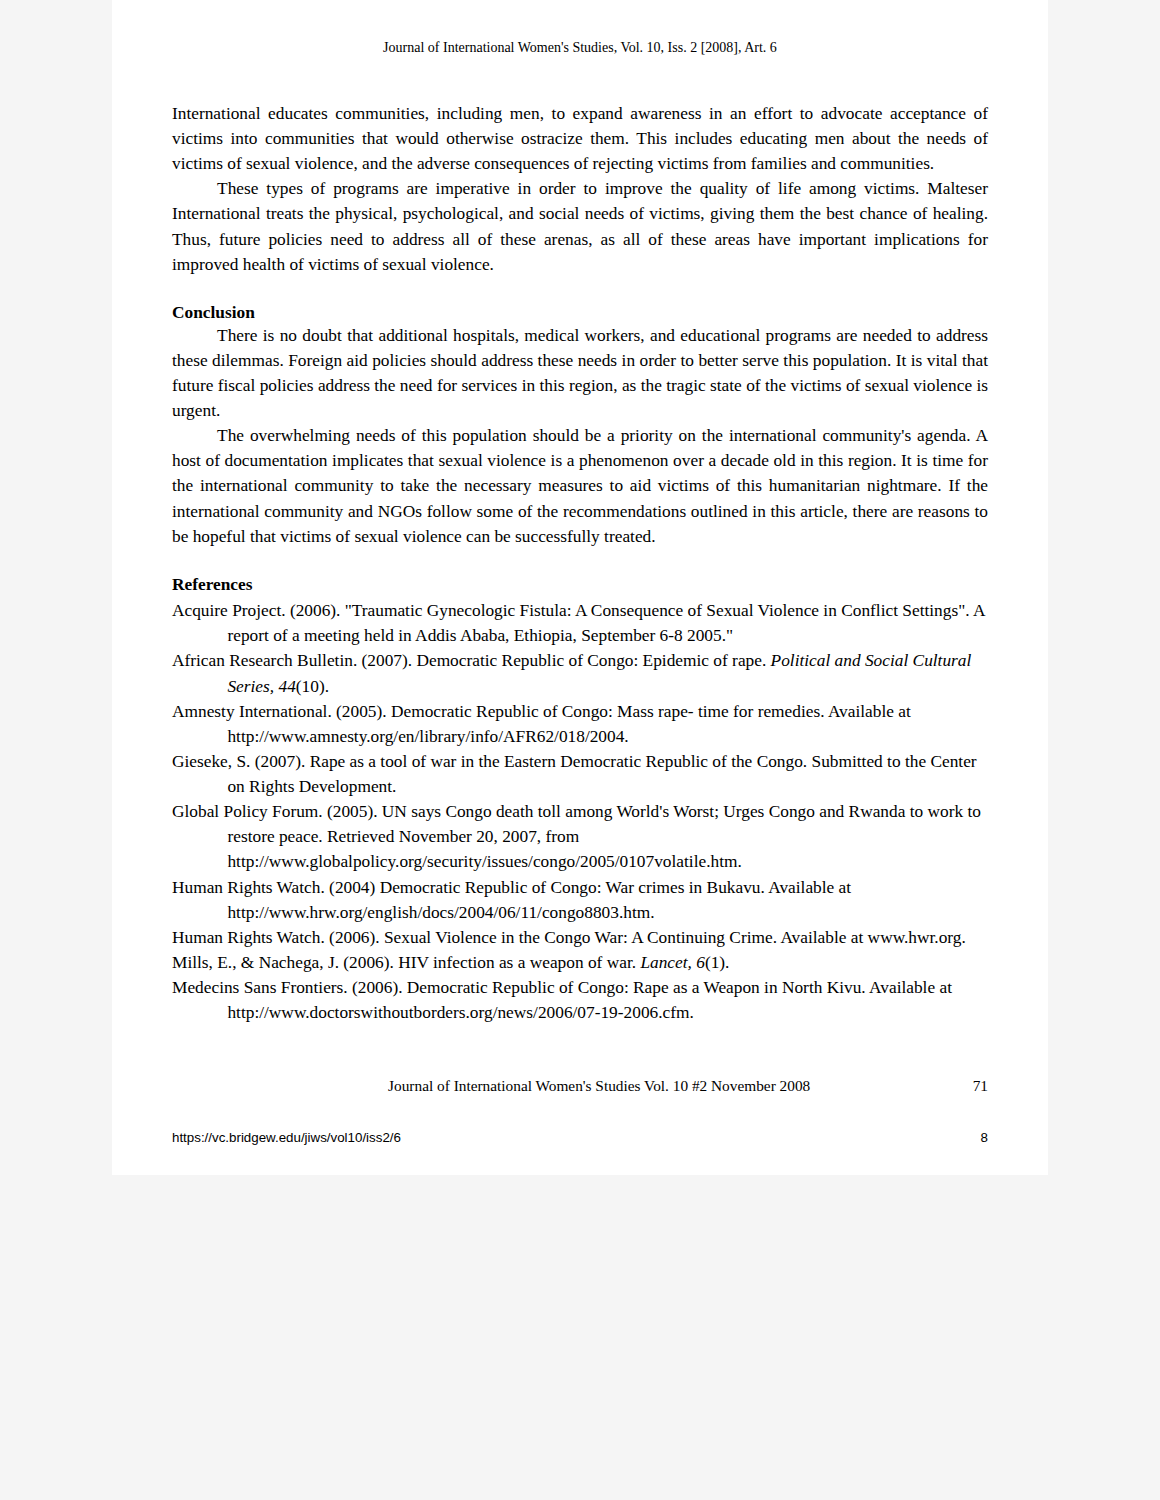Journal of International Women's Studies, Vol. 10, Iss. 2 [2008], Art. 6
International educates communities, including men, to expand awareness in an effort to advocate acceptance of victims into communities that would otherwise ostracize them. This includes educating men about the needs of victims of sexual violence, and the adverse consequences of rejecting victims from families and communities.
These types of programs are imperative in order to improve the quality of life among victims. Malteser International treats the physical, psychological, and social needs of victims, giving them the best chance of healing. Thus, future policies need to address all of these arenas, as all of these areas have important implications for improved health of victims of sexual violence.
Conclusion
There is no doubt that additional hospitals, medical workers, and educational programs are needed to address these dilemmas. Foreign aid policies should address these needs in order to better serve this population. It is vital that future fiscal policies address the need for services in this region, as the tragic state of the victims of sexual violence is urgent.
The overwhelming needs of this population should be a priority on the international community's agenda. A host of documentation implicates that sexual violence is a phenomenon over a decade old in this region. It is time for the international community to take the necessary measures to aid victims of this humanitarian nightmare. If the international community and NGOs follow some of the recommendations outlined in this article, there are reasons to be hopeful that victims of sexual violence can be successfully treated.
References
Acquire Project. (2006). "Traumatic Gynecologic Fistula: A Consequence of Sexual Violence in Conflict Settings". A report of a meeting held in Addis Ababa, Ethiopia, September 6-8 2005."
African Research Bulletin. (2007). Democratic Republic of Congo: Epidemic of rape. Political and Social Cultural Series, 44(10).
Amnesty International. (2005). Democratic Republic of Congo: Mass rape- time for remedies. Available at http://www.amnesty.org/en/library/info/AFR62/018/2004.
Gieseke, S. (2007). Rape as a tool of war in the Eastern Democratic Republic of the Congo. Submitted to the Center on Rights Development.
Global Policy Forum. (2005). UN says Congo death toll among World's Worst; Urges Congo and Rwanda to work to restore peace. Retrieved November 20, 2007, from http://www.globalpolicy.org/security/issues/congo/2005/0107volatile.htm.
Human Rights Watch. (2004) Democratic Republic of Congo: War crimes in Bukavu. Available at http://www.hrw.org/english/docs/2004/06/11/congo8803.htm.
Human Rights Watch. (2006). Sexual Violence in the Congo War: A Continuing Crime. Available at www.hwr.org.
Mills, E., & Nachega, J. (2006). HIV infection as a weapon of war. Lancet, 6(1).
Medecins Sans Frontiers. (2006). Democratic Republic of Congo: Rape as a Weapon in North Kivu. Available at http://www.doctorswithoutborders.org/news/2006/07-19-2006.cfm.
Journal of International Women's Studies Vol. 10 #2 November 2008
71
https://vc.bridgew.edu/jiws/vol10/iss2/6
8